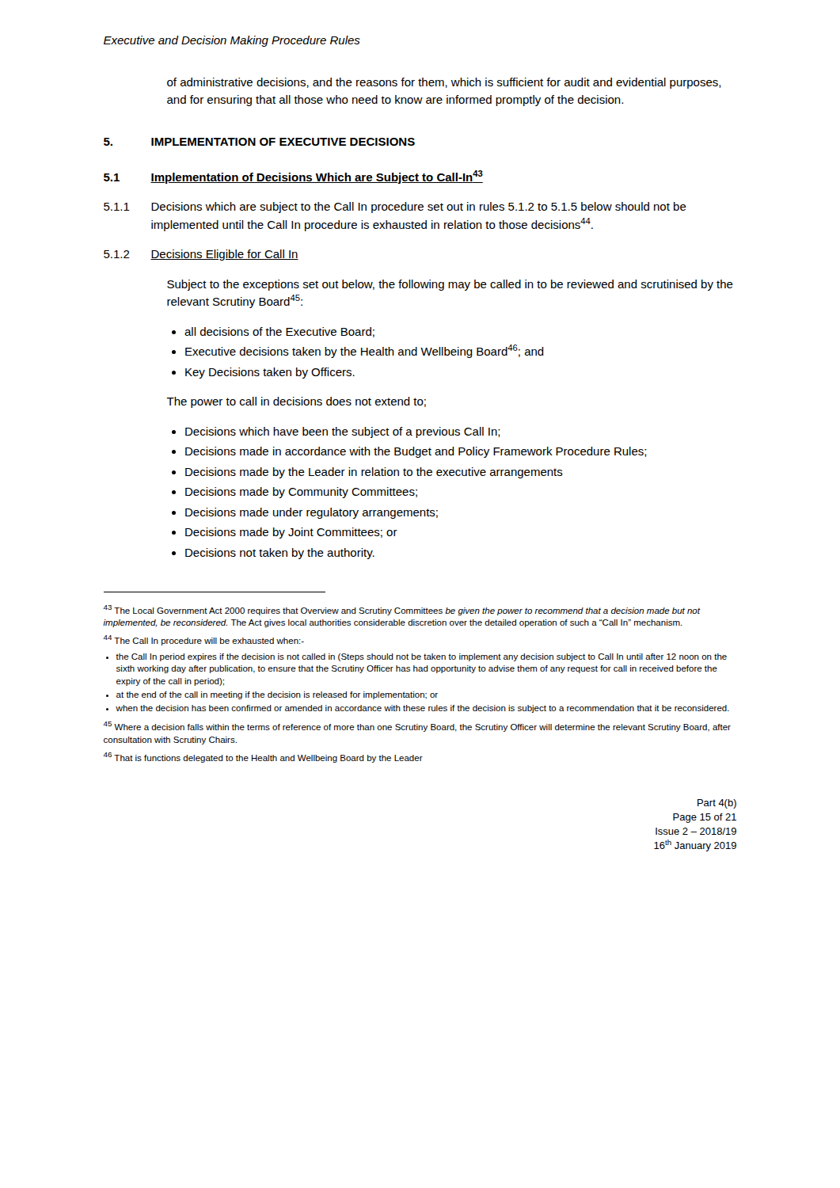Executive and Decision Making Procedure Rules
of administrative decisions, and the reasons for them, which is sufficient for audit and evidential purposes, and for ensuring that all those who need to know are informed promptly of the decision.
5. Implementation of Executive Decisions
5.1 Implementation of Decisions Which are Subject to Call-In43
5.1.1
Decisions which are subject to the Call In procedure set out in rules 5.1.2 to 5.1.5 below should not be implemented until the Call In procedure is exhausted in relation to those decisions44.
5.1.2
Decisions Eligible for Call In
Subject to the exceptions set out below, the following may be called in to be reviewed and scrutinised by the relevant Scrutiny Board45:
all decisions of the Executive Board;
Executive decisions taken by the Health and Wellbeing Board46; and
Key Decisions taken by Officers.
The power to call in decisions does not extend to;
Decisions which have been the subject of a previous Call In;
Decisions made in accordance with the Budget and Policy Framework Procedure Rules;
Decisions made by the Leader in relation to the executive arrangements
Decisions made by Community Committees;
Decisions made under regulatory arrangements;
Decisions made by Joint Committees; or
Decisions not taken by the authority.
43 The Local Government Act 2000 requires that Overview and Scrutiny Committees be given the power to recommend that a decision made but not implemented, be reconsidered. The Act gives local authorities considerable discretion over the detailed operation of such a “Call In” mechanism.
44 The Call In procedure will be exhausted when:-
the Call In period expires if the decision is not called in (Steps should not be taken to implement any decision subject to Call In until after 12 noon on the sixth working day after publication, to ensure that the Scrutiny Officer has had opportunity to advise them of any request for call in received before the expiry of the call in period);
at the end of the call in meeting if the decision is released for implementation; or
when the decision has been confirmed or amended in accordance with these rules if the decision is subject to a recommendation that it be reconsidered.
45 Where a decision falls within the terms of reference of more than one Scrutiny Board, the Scrutiny Officer will determine the relevant Scrutiny Board, after consultation with Scrutiny Chairs.
46 That is functions delegated to the Health and Wellbeing Board by the Leader
Part 4(b)
Page 15 of 21
Issue 2 – 2018/19
16th January 2019